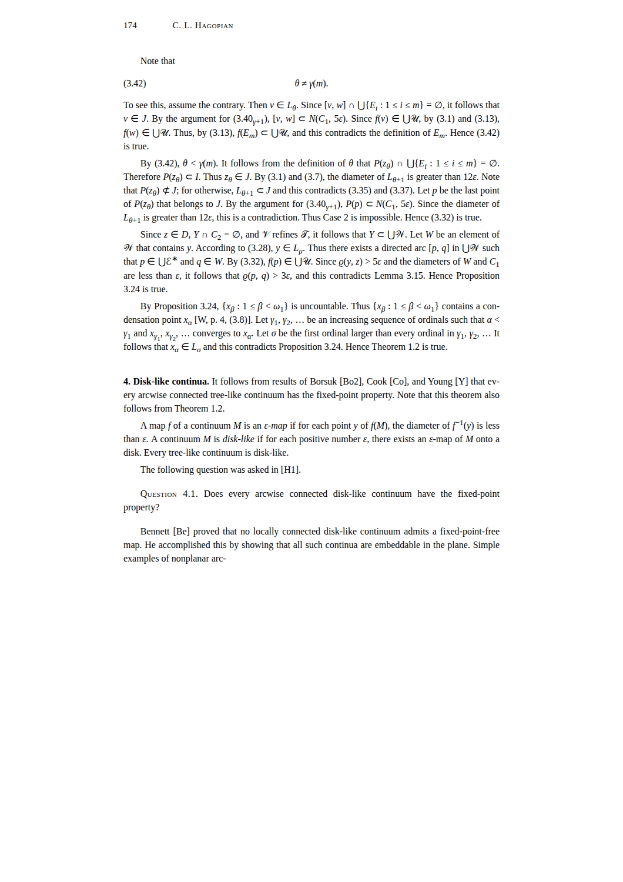174 C. L. Hagopian
Note that
(3.42) θ ≠ γ(m).
To see this, assume the contrary. Then v ∈ Lθ. Since [v, w] ∩ ⋃{Ei : 1 ≤ i ≤ m} = ∅, it follows that v ∈ J. By the argument for (3.40γ+1), [v, w] ⊂ N(C1, 5ε). Since f(v) ∈ ⋃𝒰, by (3.1) and (3.13), f(w) ∈ ⋃𝒰. Thus, by (3.13), f(Em) ⊂ ⋃𝒰, and this contradicts the definition of Em. Hence (3.42) is true.
By (3.42), θ < γ(m). It follows from the definition of θ that P(zθ) ∩ ⋃{Ei : 1 ≤ i ≤ m} = ∅. Therefore P(zθ) ⊂ I. Thus zθ ∈ J. By (3.1) and (3.7), the diameter of Lθ+1 is greater than 12ε. Note that P(zθ) ⊄ J; for otherwise, Lθ+1 ⊂ J and this contradicts (3.35) and (3.37). Let p be the last point of P(zθ) that belongs to J. By the argument for (3.40γ+1), P(p) ⊂ N(C1, 5ε). Since the diameter of Lθ+1 is greater than 12ε, this is a contradiction. Thus Case 2 is impossible. Hence (3.32) is true.
Since z ∈ D, Y ∩ C2 = ∅, and 𝒱 refines 𝒯, it follows that Y ⊂ ⋃𝒲. Let W be an element of 𝒲 that contains y. According to (3.28), y ∈ Lμ. Thus there exists a directed arc [p, q] in ⋃𝒲 such that p ∈ ⋃ℰ∗ and q ∈ W. By (3.32), f(p) ∈ ⋃𝒰. Since ϱ(y, z) > 5ε and the diameters of W and C1 are less than ε, it follows that ϱ(p, q) > 3ε, and this contradicts Lemma 3.15. Hence Proposition 3.24 is true.
By Proposition 3.24, {xβ : 1 ≤ β < ω1} is uncountable. Thus {xβ : 1 ≤ β < ω1} contains a condensation point xα [W, p. 4, (3.8)]. Let γ1, γ2, … be an increasing sequence of ordinals such that α < γ1 and xγ1, xγ2, … converges to xα. Let σ be the first ordinal larger than every ordinal in γ1, γ2, … It follows that xα ∈ Lσ and this contradicts Proposition 3.24. Hence Theorem 1.2 is true.
4. Disk-like continua.
It follows from results of Borsuk [Bo2], Cook [Co], and Young [Y] that every arcwise connected tree-like continuum has the fixed-point property. Note that this theorem also follows from Theorem 1.2.
A map f of a continuum M is an ε-map if for each point y of f(M), the diameter of f−1(y) is less than ε. A continuum M is disk-like if for each positive number ε, there exists an ε-map of M onto a disk. Every tree-like continuum is disk-like.
The following question was asked in [H1].
Question 4.1. Does every arcwise connected disk-like continuum have the fixed-point property?
Bennett [Be] proved that no locally connected disk-like continuum admits a fixed-point-free map. He accomplished this by showing that all such continua are embeddable in the plane. Simple examples of nonplanar arc-